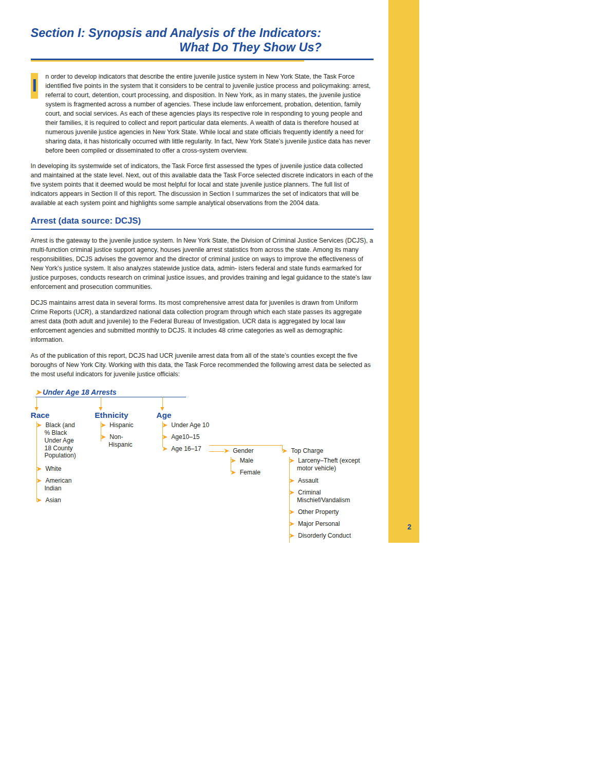Section I: Synopsis and Analysis of the Indicators: What Do They Show Us?
I n order to develop indicators that describe the entire juvenile justice system in New York State, the Task Force identified five points in the system that it considers to be central to juvenile justice process and policymaking: arrest, referral to court, detention, court processing, and disposition. In New York, as in many states, the juvenile justice system is fragmented across a number of agencies. These include law enforcement, probation, detention, family court, and social services. As each of these agencies plays its respective role in responding to young people and their families, it is required to collect and report particular data elements. A wealth of data is therefore housed at numerous juvenile justice agencies in New York State. While local and state officials frequently identify a need for sharing data, it has historically occurred with little regularity. In fact, New York State’s juvenile justice data has never before been compiled or disseminated to offer a cross-system overview.
In developing its systemwide set of indicators, the Task Force first assessed the types of juvenile justice data collected and maintained at the state level. Next, out of this available data the Task Force selected discrete indicators in each of the five system points that it deemed would be most helpful for local and state juvenile justice planners. The full list of indicators appears in Section II of this report. The discussion in Section I summarizes the set of indicators that will be available at each system point and highlights some sample analytical observations from the 2004 data.
Arrest (data source: DCJS)
Arrest is the gateway to the juvenile justice system. In New York State, the Division of Criminal Justice Services (DCJS), a multi-function criminal justice support agency, houses juvenile arrest statistics from across the state. Among its many responsibilities, DCJS advises the governor and the director of criminal justice on ways to improve the effectiveness of New York’s justice system. It also analyzes statewide justice data, admin- isters federal and state funds earmarked for justice purposes, conducts research on criminal justice issues, and provides training and legal guidance to the state’s law enforcement and prosecution communities.
DCJS maintains arrest data in several forms. Its most comprehensive arrest data for juveniles is drawn from Uniform Crime Reports (UCR), a standardized national data collection program through which each state passes its aggregate arrest data (both adult and juvenile) to the Federal Bureau of Investigation. UCR data is aggregated by local law enforcement agencies and submitted monthly to DCJS. It includes 48 crime categories as well as demographic information.
As of the publication of this report, DCJS had UCR juvenile arrest data from all of the state’s counties except the five boroughs of New York City. Working with this data, the Task Force recommended the following arrest data be selected as the most useful indicators for juvenile justice officials:
➤Under Age 18 Arrests
▼
▼
▼
Race
Ethnicity
Age
➤Black (and
% Black
Under Age
18 County
Population)
➤White
➤American
Indian
➤Asian
➤Hispanic
➤Non-
Hispanic
➤Under Age 10
➤Age10–15
➤Age 16–17
➤Gender
➤Male
➤Female
➤Top Charge
➤Larceny–Theft (except
motor vehicle)
➤Assault
➤Criminal
Mischief/Vandalism
➤Other Property
➤Major Personal
➤Disorderly Conduct
➤Drug/Alcohol–Related
➤Sex Offense
➤Arson
2